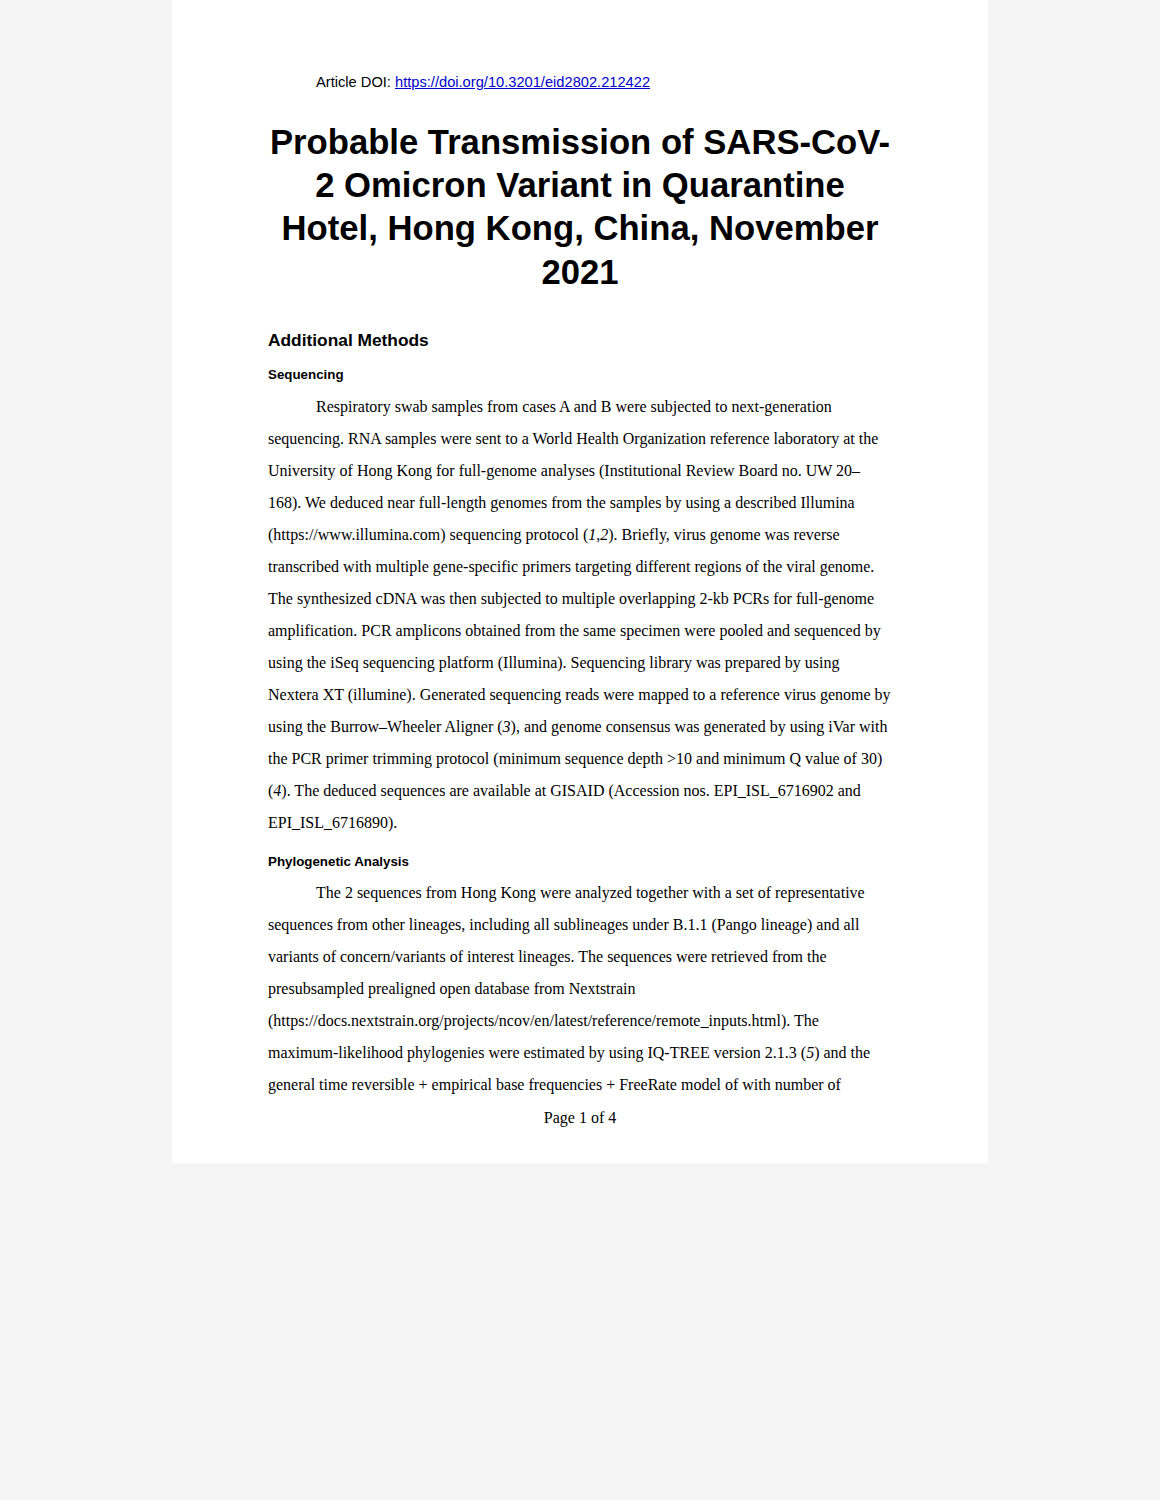Article DOI: https://doi.org/10.3201/eid2802.212422
Probable Transmission of SARS-CoV-2 Omicron Variant in Quarantine Hotel, Hong Kong, China, November 2021
Additional Methods
Sequencing
Respiratory swab samples from cases A and B were subjected to next-generation sequencing. RNA samples were sent to a World Health Organization reference laboratory at the University of Hong Kong for full-genome analyses (Institutional Review Board no. UW 20–168). We deduced near full-length genomes from the samples by using a described Illumina (https://www.illumina.com) sequencing protocol (1,2). Briefly, virus genome was reverse transcribed with multiple gene-specific primers targeting different regions of the viral genome. The synthesized cDNA was then subjected to multiple overlapping 2-kb PCRs for full-genome amplification. PCR amplicons obtained from the same specimen were pooled and sequenced by using the iSeq sequencing platform (Illumina). Sequencing library was prepared by using Nextera XT (illumine). Generated sequencing reads were mapped to a reference virus genome by using the Burrow–Wheeler Aligner (3), and genome consensus was generated by using iVar with the PCR primer trimming protocol (minimum sequence depth >10 and minimum Q value of 30) (4). The deduced sequences are available at GISAID (Accession nos. EPI_ISL_6716902 and EPI_ISL_6716890).
Phylogenetic Analysis
The 2 sequences from Hong Kong were analyzed together with a set of representative sequences from other lineages, including all sublineages under B.1.1 (Pango lineage) and all variants of concern/variants of interest lineages. The sequences were retrieved from the presubsampled prealigned open database from Nextstrain (https://docs.nextstrain.org/projects/ncov/en/latest/reference/remote_inputs.html). The maximum-likelihood phylogenies were estimated by using IQ-TREE version 2.1.3 (5) and the general time reversible + empirical base frequencies + FreeRate model of with number of
Page 1 of 4